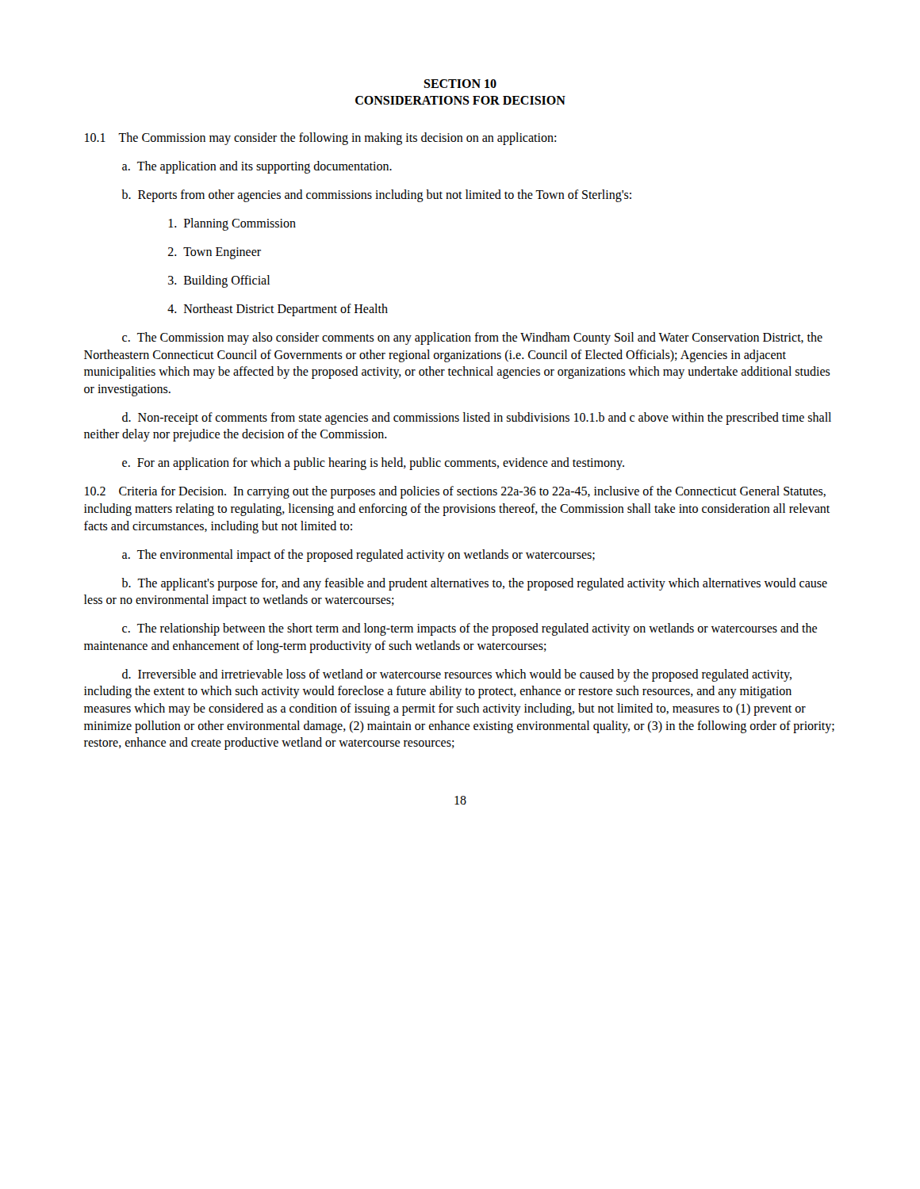SECTION 10 CONSIDERATIONS FOR DECISION
10.1 The Commission may consider the following in making its decision on an application:
a. The application and its supporting documentation.
b. Reports from other agencies and commissions including but not limited to the Town of Sterling's:
1. Planning Commission
2. Town Engineer
3. Building Official
4. Northeast District Department of Health
c. The Commission may also consider comments on any application from the Windham County Soil and Water Conservation District, the Northeastern Connecticut Council of Governments or other regional organizations (i.e. Council of Elected Officials); Agencies in adjacent municipalities which may be affected by the proposed activity, or other technical agencies or organizations which may undertake additional studies or investigations.
d. Non-receipt of comments from state agencies and commissions listed in subdivisions 10.1.b and c above within the prescribed time shall neither delay nor prejudice the decision of the Commission.
e. For an application for which a public hearing is held, public comments, evidence and testimony.
10.2 Criteria for Decision. In carrying out the purposes and policies of sections 22a-36 to 22a-45, inclusive of the Connecticut General Statutes, including matters relating to regulating, licensing and enforcing of the provisions thereof, the Commission shall take into consideration all relevant facts and circumstances, including but not limited to:
a. The environmental impact of the proposed regulated activity on wetlands or watercourses;
b. The applicant's purpose for, and any feasible and prudent alternatives to, the proposed regulated activity which alternatives would cause less or no environmental impact to wetlands or watercourses;
c. The relationship between the short term and long-term impacts of the proposed regulated activity on wetlands or watercourses and the maintenance and enhancement of long-term productivity of such wetlands or watercourses;
d. Irreversible and irretrievable loss of wetland or watercourse resources which would be caused by the proposed regulated activity, including the extent to which such activity would foreclose a future ability to protect, enhance or restore such resources, and any mitigation measures which may be considered as a condition of issuing a permit for such activity including, but not limited to, measures to (1) prevent or minimize pollution or other environmental damage, (2) maintain or enhance existing environmental quality, or (3) in the following order of priority; restore, enhance and create productive wetland or watercourse resources;
18